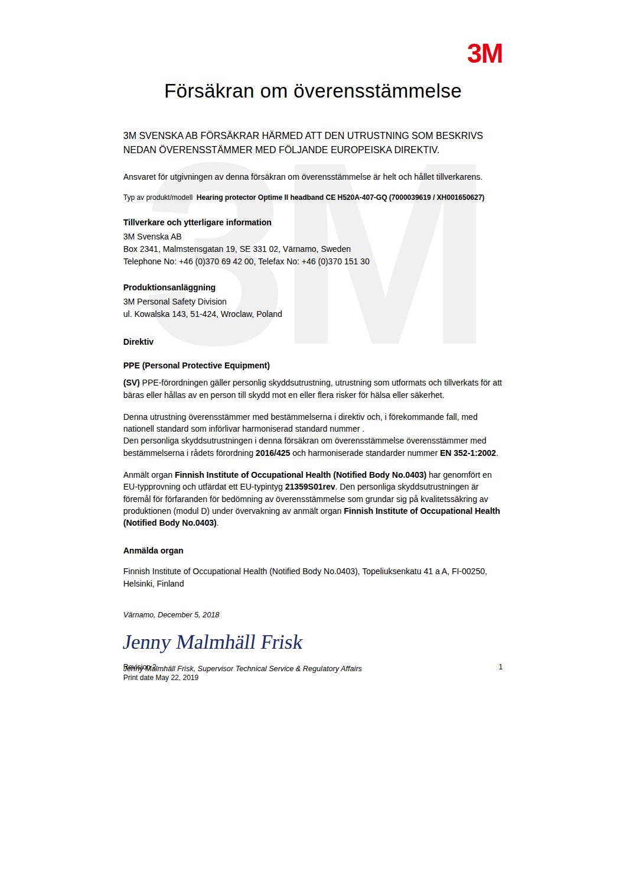3M
3M
Försäkran om överensstämmelse
3M SVENSKA AB FÖRSÄKRAR HÄRMED ATT DEN UTRUSTNING SOM BESKRIVS NEDAN ÖVERENSSTÄMMER MED FÖLJANDE EUROPEISKA DIREKTIV.
Ansvaret för utgivningen av denna försäkran om överensstämmelse är helt och hållet tillverkarens.
Typ av produkt/modell Hearing protector Optime II headband CE H520A-407-GQ (7000039619 / XH001650627)
Tillverkare och ytterligare information
3M Svenska AB
Box 2341, Malmstensgatan 19, SE 331 02, Värnamo, Sweden
Telephone No: +46 (0)370 69 42 00, Telefax No: +46 (0)370 151 30
Produktionsanläggning
3M Personal Safety Division
ul. Kowalska 143, 51-424, Wroclaw, Poland
Direktiv
PPE (Personal Protective Equipment)
(SV) PPE-förordningen gäller personlig skyddsutrustning, utrustning som utformats och tillverkats för att bäras eller hållas av en person till skydd mot en eller flera risker för hälsa eller säkerhet.
Denna utrustning överensstämmer med bestämmelserna i direktiv och, i förekommande fall, med nationell standard som införlivar harmoniserad standard nummer .
Den personliga skyddsutrustningen i denna försäkran om överensstämmelse överensstämmer med bestämmelserna i rådets förordning 2016/425 och harmoniserade standarder nummer EN 352-1:2002.
Anmält organ Finnish Institute of Occupational Health (Notified Body No.0403) har genomfört en EU-typprovning och utfärdat ett EU-typintyg 21359S01rev. Den personliga skyddsutrustningen är föremål för förfaranden för bedömning av överensstämmelse som grundar sig på kvalitetssäkring av produktionen (modul D) under övervakning av anmält organ Finnish Institute of Occupational Health (Notified Body No.0403).
Anmälda organ
Finnish Institute of Occupational Health (Notified Body No.0403), Topeliuksenkatu 41 a A, FI-00250, Helsinki, Finland
Värnamo, December 5, 2018
Jenny Malmhäll Frisk
Jenny Malmhäll Frisk, Supervisor Technical Service & Regulatory Affairs
Revision 2
Print date May 22, 2019
1